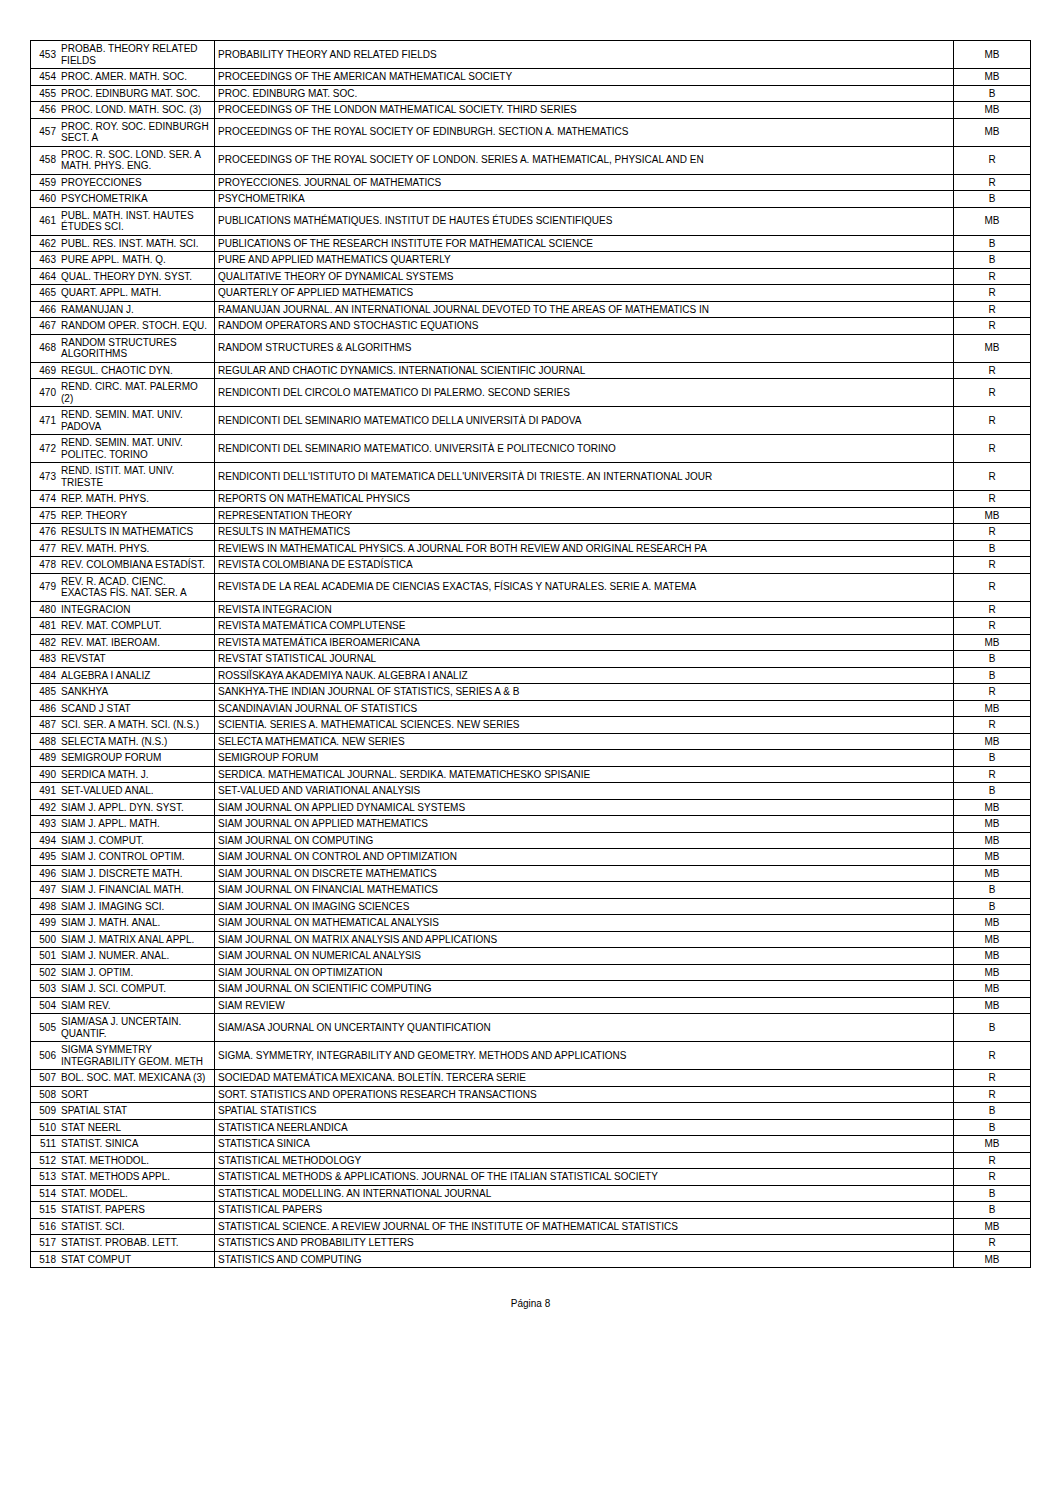| 453 | PROBAB. THEORY RELATED FIELDS | PROBABILITY THEORY AND RELATED FIELDS | MB |
| 454 | PROC. AMER. MATH. SOC. | PROCEEDINGS OF THE AMERICAN MATHEMATICAL SOCIETY | MB |
| 455 | PROC. EDINBURG MAT. SOC. | PROC. EDINBURG MAT. SOC. | B |
| 456 | PROC. LOND. MATH. SOC. (3) | PROCEEDINGS OF THE LONDON MATHEMATICAL SOCIETY. THIRD SERIES | MB |
| 457 | PROC. ROY. SOC. EDINBURGH SECT. A | PROCEEDINGS OF THE ROYAL SOCIETY OF EDINBURGH. SECTION A. MATHEMATICS | MB |
| 458 | PROC. R. SOC. LOND. SER. A MATH. PHYS. ENG. | PROCEEDINGS OF THE ROYAL SOCIETY OF LONDON. SERIES A. MATHEMATICAL, PHYSICAL AND EN | R |
| 459 | PROYECCIONES | PROYECCIONES. JOURNAL OF MATHEMATICS | R |
| 460 | PSYCHOMETRIKA | PSYCHOMETRIKA | B |
| 461 | PUBL. MATH. INST. HAUTES ÉTUDES SCI. | PUBLICATIONS MATHÉMATIQUES. INSTITUT DE HAUTES ÉTUDES SCIENTIFIQUES | MB |
| 462 | PUBL. RES. INST. MATH. SCI. | PUBLICATIONS OF THE RESEARCH INSTITUTE FOR MATHEMATICAL SCIENCE | B |
| 463 | PURE APPL. MATH. Q. | PURE AND APPLIED MATHEMATICS QUARTERLY | B |
| 464 | QUAL. THEORY DYN. SYST. | QUALITATIVE THEORY OF DYNAMICAL SYSTEMS | R |
| 465 | QUART. APPL. MATH. | QUARTERLY OF APPLIED MATHEMATICS | R |
| 466 | RAMANUJAN J. | RAMANUJAN JOURNAL. AN INTERNATIONAL JOURNAL DEVOTED TO THE AREAS OF MATHEMATICS IN | R |
| 467 | RANDOM OPER. STOCH. EQU. | RANDOM OPERATORS AND STOCHASTIC EQUATIONS | R |
| 468 | RANDOM STRUCTURES ALGORITHMS | RANDOM STRUCTURES & ALGORITHMS | MB |
| 469 | REGUL. CHAOTIC DYN. | REGULAR AND CHAOTIC DYNAMICS. INTERNATIONAL SCIENTIFIC JOURNAL | R |
| 470 | REND. CIRC. MAT. PALERMO (2) | RENDICONTI DEL CIRCOLO MATEMATICO DI PALERMO. SECOND SERIES | R |
| 471 | REND. SEMIN. MAT. UNIV. PADOVA | RENDICONTI DEL SEMINARIO MATEMATICO DELLA UNIVERSITÀ DI PADOVA | R |
| 472 | REND. SEMIN. MAT. UNIV. POLITEC. TORINO | RENDICONTI DEL SEMINARIO MATEMATICO. UNIVERSITÀ E POLITECNICO TORINO | R |
| 473 | REND. ISTIT. MAT. UNIV. TRIESTE | RENDICONTI DELL'ISTITUTO DI MATEMATICA DELL'UNIVERSITÀ DI TRIESTE. AN INTERNATIONAL JOUR | R |
| 474 | REP. MATH. PHYS. | REPORTS ON MATHEMATICAL PHYSICS | R |
| 475 | REP. THEORY | REPRESENTATION THEORY | MB |
| 476 | RESULTS IN MATHEMATICS | RESULTS IN MATHEMATICS | R |
| 477 | REV. MATH. PHYS. | REVIEWS IN MATHEMATICAL PHYSICS. A JOURNAL FOR BOTH REVIEW AND ORIGINAL RESEARCH PA | B |
| 478 | REV. COLOMBIANA ESTADÍST. | REVISTA COLOMBIANA DE ESTADÍSTICA | R |
| 479 | REV. R. ACAD. CIENC. EXACTAS FÍS. NAT. SER. A | REVISTA DE LA REAL ACADEMIA DE CIENCIAS EXACTAS, FÍSICAS Y NATURALES. SERIE A. MATEMA | R |
| 480 | INTEGRACION | REVISTA INTEGRACION | R |
| 481 | REV. MAT. COMPLUT. | REVISTA MATEMÁTICA COMPLUTENSE | R |
| 482 | REV. MAT. IBEROAM. | REVISTA MATEMÁTICA IBEROAMERICANA | MB |
| 483 | REVSTAT | REVSTAT STATISTICAL JOURNAL | B |
| 484 | ALGEBRA I ANALIZ | ROSSIĬSKAYA AKADEMIYA NAUK. ALGEBRA I ANALIZ | B |
| 485 | SANKHYA | SANKHYA-THE INDIAN JOURNAL OF STATISTICS, SERIES A & B | R |
| 486 | SCAND J STAT | SCANDINAVIAN JOURNAL OF STATISTICS | MB |
| 487 | SCI. SER. A MATH. SCI. (N.S.) | SCIENTIA. SERIES A. MATHEMATICAL SCIENCES. NEW SERIES | R |
| 488 | SELECTA MATH. (N.S.) | SELECTA MATHEMATICA. NEW SERIES | MB |
| 489 | SEMIGROUP FORUM | SEMIGROUP FORUM | B |
| 490 | SERDICA MATH. J. | SERDICA. MATHEMATICAL JOURNAL. SERDIKA. MATEMATICHESKO SPISANIE | R |
| 491 | SET-VALUED ANAL. | SET-VALUED AND VARIATIONAL ANALYSIS | B |
| 492 | SIAM J. APPL. DYN. SYST. | SIAM JOURNAL ON APPLIED DYNAMICAL SYSTEMS | MB |
| 493 | SIAM J. APPL. MATH. | SIAM JOURNAL ON APPLIED MATHEMATICS | MB |
| 494 | SIAM J. COMPUT. | SIAM JOURNAL ON COMPUTING | MB |
| 495 | SIAM J. CONTROL OPTIM. | SIAM JOURNAL ON CONTROL AND OPTIMIZATION | MB |
| 496 | SIAM J. DISCRETE MATH. | SIAM JOURNAL ON DISCRETE MATHEMATICS | MB |
| 497 | SIAM J. FINANCIAL MATH. | SIAM JOURNAL ON FINANCIAL MATHEMATICS | B |
| 498 | SIAM J. IMAGING SCI. | SIAM JOURNAL ON IMAGING SCIENCES | B |
| 499 | SIAM J. MATH. ANAL. | SIAM JOURNAL ON MATHEMATICAL ANALYSIS | MB |
| 500 | SIAM J. MATRIX ANAL APPL. | SIAM JOURNAL ON MATRIX ANALYSIS AND APPLICATIONS | MB |
| 501 | SIAM J. NUMER. ANAL. | SIAM JOURNAL ON NUMERICAL ANALYSIS | MB |
| 502 | SIAM J. OPTIM. | SIAM JOURNAL ON OPTIMIZATION | MB |
| 503 | SIAM J. SCI. COMPUT. | SIAM JOURNAL ON SCIENTIFIC COMPUTING | MB |
| 504 | SIAM REV. | SIAM REVIEW | MB |
| 505 | SIAM/ASA J. UNCERTAIN. QUANTIF. | SIAM/ASA JOURNAL ON UNCERTAINTY QUANTIFICATION | B |
| 506 | SIGMA SYMMETRY INTEGRABILITY GEOM. METH | SIGMA. SYMMETRY, INTEGRABILITY AND GEOMETRY. METHODS AND APPLICATIONS | R |
| 507 | BOL. SOC. MAT. MEXICANA (3) | SOCIEDAD MATEMÁTICA MEXICANA. BOLETÍN. TERCERA SERIE | R |
| 508 | SORT | SORT. STATISTICS AND OPERATIONS RESEARCH TRANSACTIONS | R |
| 509 | SPATIAL STAT | SPATIAL STATISTICS | B |
| 510 | STAT NEERL | STATISTICA NEERLANDICA | B |
| 511 | STATIST. SINICA | STATISTICA SINICA | MB |
| 512 | STAT. METHODOL. | STATISTICAL METHODOLOGY | R |
| 513 | STAT. METHODS APPL. | STATISTICAL METHODS & APPLICATIONS. JOURNAL OF THE ITALIAN STATISTICAL SOCIETY | R |
| 514 | STAT. MODEL. | STATISTICAL MODELLING. AN INTERNATIONAL JOURNAL | B |
| 515 | STATIST. PAPERS | STATISTICAL PAPERS | B |
| 516 | STATIST. SCI. | STATISTICAL SCIENCE. A REVIEW JOURNAL OF THE INSTITUTE OF MATHEMATICAL STATISTICS | MB |
| 517 | STATIST. PROBAB. LETT. | STATISTICS AND PROBABILITY LETTERS | R |
| 518 | STAT COMPUT | STATISTICS AND COMPUTING | MB |
Página 8